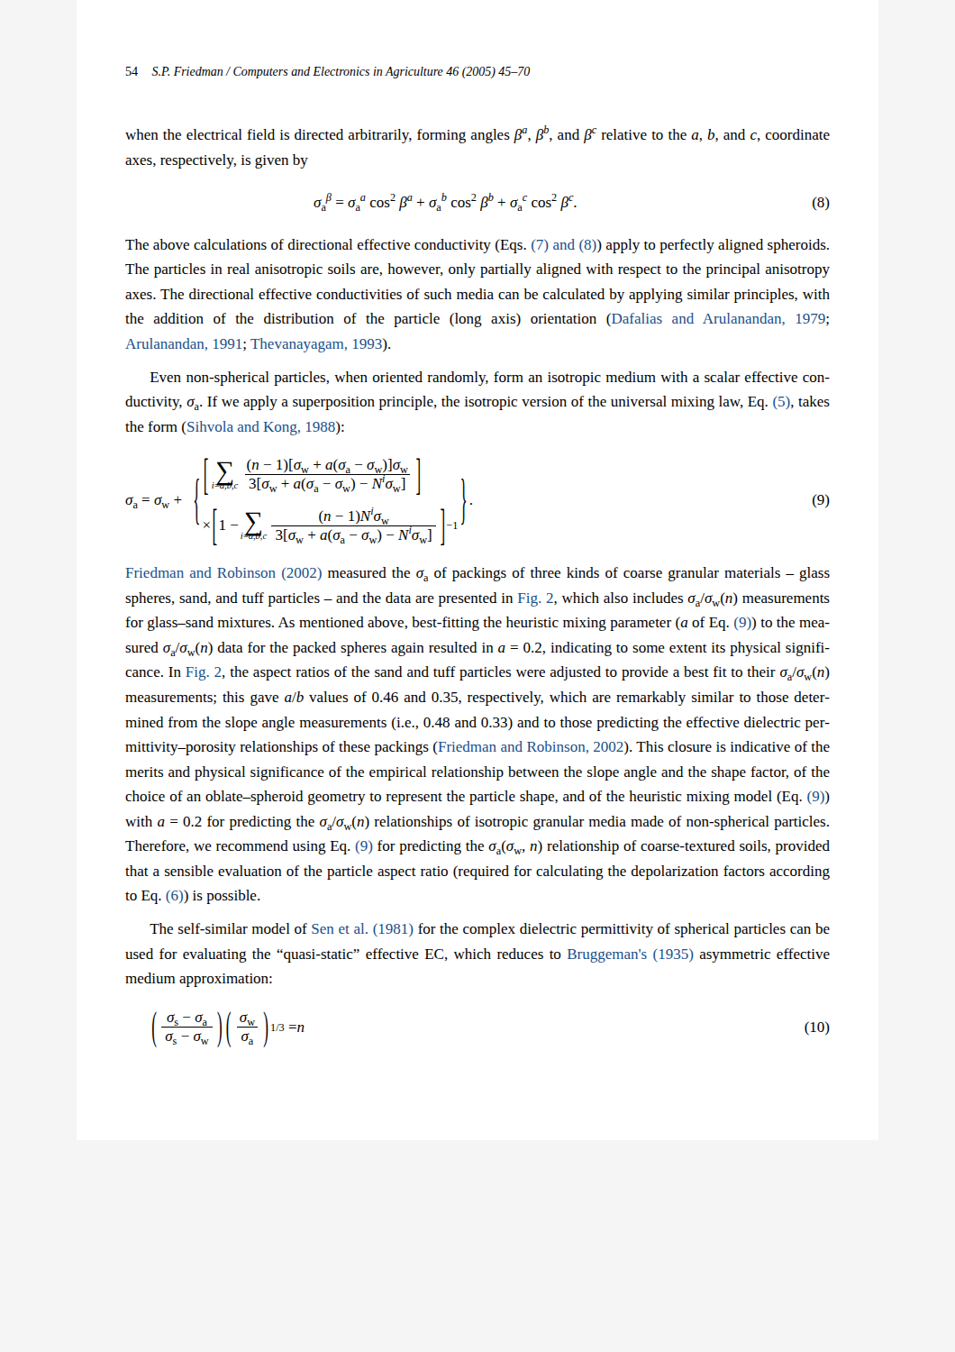54 S.P. Friedman / Computers and Electronics in Agriculture 46 (2005) 45–70
when the electrical field is directed arbitrarily, forming angles βa, βb, and βc relative to the a, b, and c, coordinate axes, respectively, is given by
σaβ = σaa cos2 βa + σab cos2 βb + σac cos2 βc.
(8)
The above calculations of directional effective conductivity (Eqs. (7) and (8)) apply to perfectly aligned spheroids. The particles in real anisotropic soils are, however, only partially aligned with respect to the principal anisotropy axes. The directional effective conductivities of such media can be calculated by applying similar principles, with the addition of the distribution of the particle (long axis) orientation (Dafalias and Arulanandan, 1979; Arulanandan, 1991; Thevanayagam, 1993).
Even non-spherical particles, when oriented randomly, form an isotropic medium with a scalar effective conductivity, σa. If we apply a superposition principle, the isotropic version of the universal mixing law, Eq. (5), takes the form (Sihvola and Kong, 1988):
σa = σw +
{ [ ∑i=a,b,c (n − 1)[σw + a(σa − σw)]σw 3[σw + a(σa − σw) − Niσw] ] × [ 1 − ∑i=a,b,c (n − 1)Niσw 3[σw + a(σa − σw) − Niσw] ]−1 }.
(9)
Friedman and Robinson (2002) measured the σa of packings of three kinds of coarse granular materials – glass spheres, sand, and tuff particles – and the data are presented in Fig. 2, which also includes σa/σw(n) measurements for glass–sand mixtures. As mentioned above, best-fitting the heuristic mixing parameter (a of Eq. (9)) to the measured σa/σw(n) data for the packed spheres again resulted in a = 0.2, indicating to some extent its physical significance. In Fig. 2, the aspect ratios of the sand and tuff particles were adjusted to provide a best fit to their σa/σw(n) measurements; this gave a/b values of 0.46 and 0.35, respectively, which are remarkably similar to those determined from the slope angle measurements (i.e., 0.48 and 0.33) and to those predicting the effective dielectric permittivity–porosity relationships of these packings (Friedman and Robinson, 2002). This closure is indicative of the merits and physical significance of the empirical relationship between the slope angle and the shape factor, of the choice of an oblate–spheroid geometry to represent the particle shape, and of the heuristic mixing model (Eq. (9)) with a = 0.2 for predicting the σa/σw(n) relationships of isotropic granular media made of non-spherical particles. Therefore, we recommend using Eq. (9) for predicting the σa(σw, n) relationship of coarse-textured soils, provided that a sensible evaluation of the particle aspect ratio (required for calculating the depolarization factors according to Eq. (6)) is possible.
The self-similar model of Sen et al. (1981) for the complex dielectric permittivity of spherical particles can be used for evaluating the “quasi-static” effective EC, which reduces to Bruggeman's (1935) asymmetric effective medium approximation:
( σs − σa σs − σw ) ( σw σa )1/3 = n
(10)